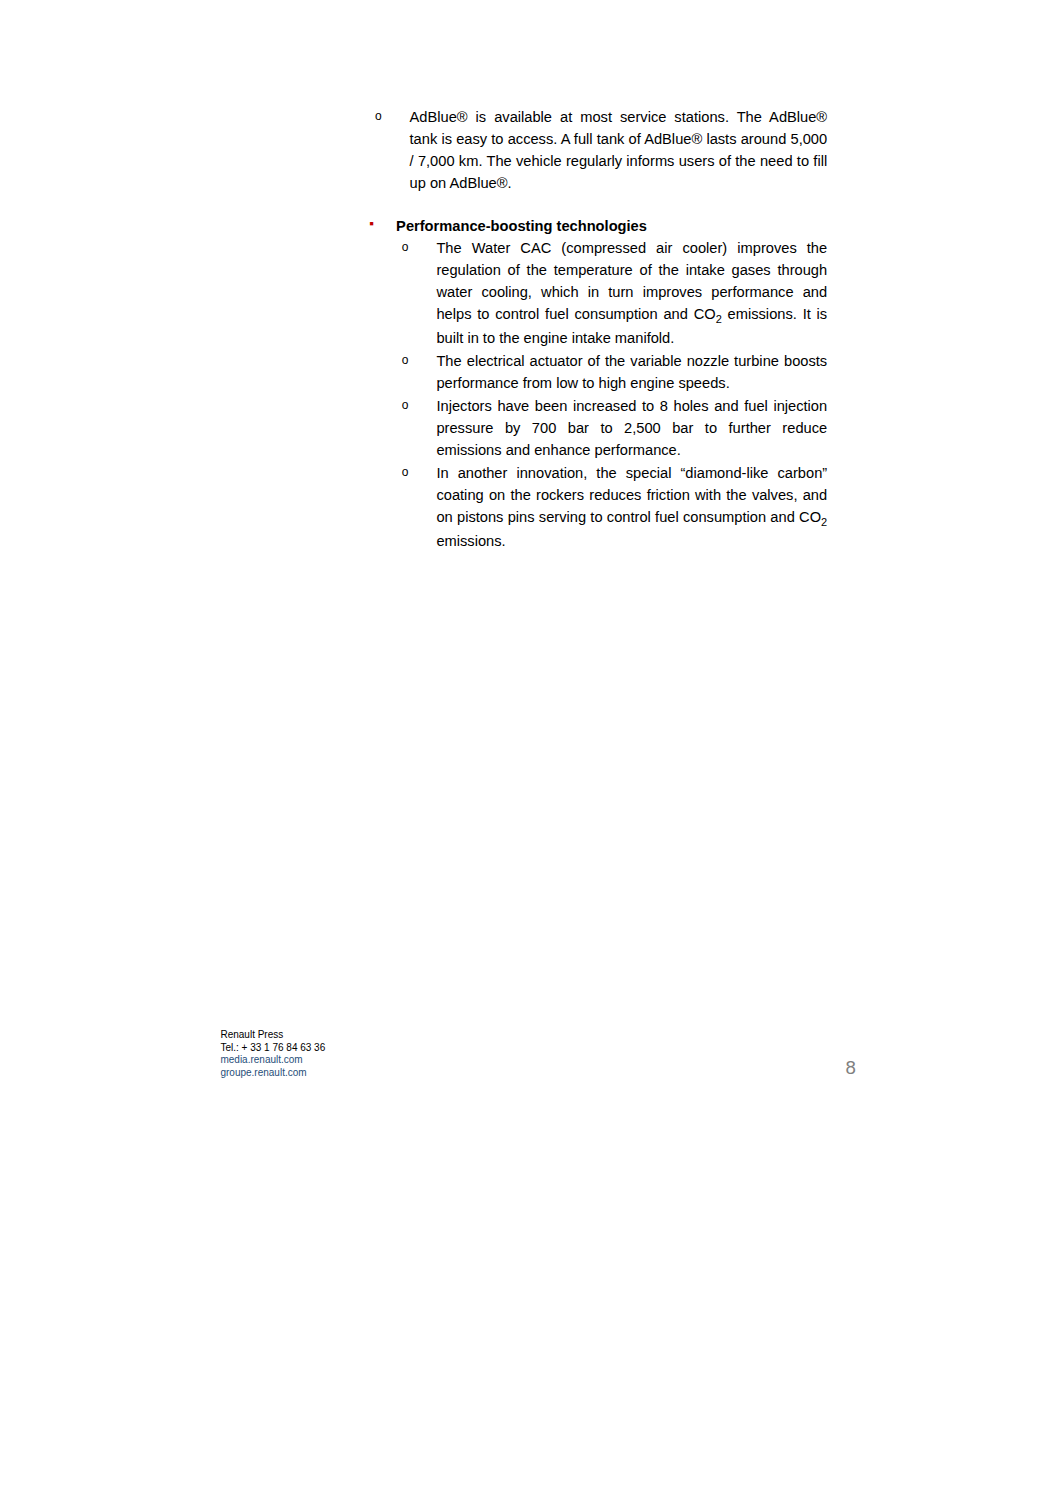AdBlue® is available at most service stations. The AdBlue® tank is easy to access. A full tank of AdBlue® lasts around 5,000 / 7,000 km. The vehicle regularly informs users of the need to fill up on AdBlue®.
Performance-boosting technologies
The Water CAC (compressed air cooler) improves the regulation of the temperature of the intake gases through water cooling, which in turn improves performance and helps to control fuel consumption and CO2 emissions. It is built in to the engine intake manifold.
The electrical actuator of the variable nozzle turbine boosts performance from low to high engine speeds.
Injectors have been increased to 8 holes and fuel injection pressure by 700 bar to 2,500 bar to further reduce emissions and enhance performance.
In another innovation, the special “diamond-like carbon” coating on the rockers reduces friction with the valves, and on pistons pins serving to control fuel consumption and CO2 emissions.
Renault Press
Tel.: + 33 1 76 84 63 36
media.renault.com
groupe.renault.com
8